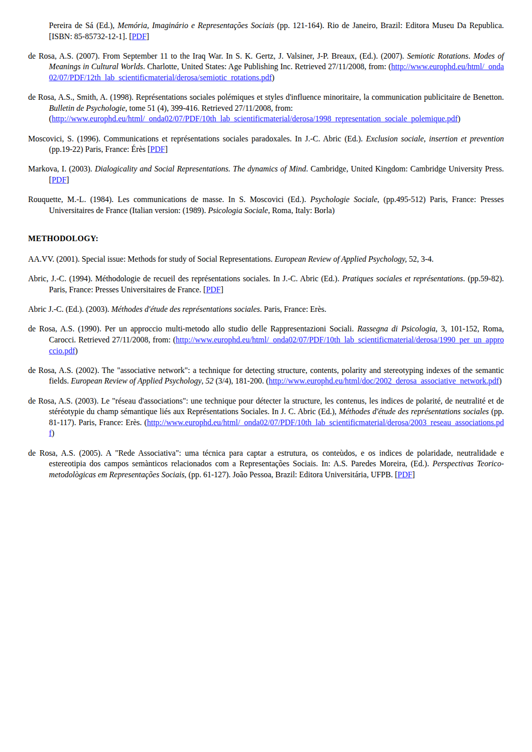Pereira de Sá (Ed.), Memória, Imaginário e Representações Sociais (pp. 121-164). Rio de Janeiro, Brazil: Editora Museu Da Republica. [ISBN: 85-85732-12-1]. [PDF]
de Rosa, A.S. (2007). From September 11 to the Iraq War. In S. K. Gertz, J. Valsiner, J-P. Breaux, (Ed.). (2007). Semiotic Rotations. Modes of Meanings in Cultural Worlds. Charlotte, United States: Age Publishing Inc. Retrieved 27/11/2008, from: (http://www.europhd.eu/html/_onda02/07/PDF/12th_lab_scientificmaterial/derosa/semiotic_rotations.pdf)
de Rosa, A.S., Smith, A. (1998). Représentations sociales polémiques et styles d'influence minoritaire, la communication publicitaire de Benetton. Bulletin de Psychologie, tome 51 (4), 399-416. Retrieved 27/11/2008, from:
(http://www.europhd.eu/html/_onda02/07/PDF/10th_lab_scientificmaterial/derosa/1998_representation_sociale_polemique.pdf)
Moscovici, S. (1996). Communications et représentations sociales paradoxales. In J.-C. Abric (Ed.). Exclusion sociale, insertion et prevention (pp.19-22) Paris, France: Érès [PDF]
Markova, I. (2003). Dialogicality and Social Representations. The dynamics of Mind. Cambridge, United Kingdom: Cambridge University Press. [PDF]
Rouquette, M.-L. (1984). Les communications de masse. In S. Moscovici (Ed.). Psychologie Sociale, (pp.495-512) Paris, France: Presses Universitaires de France (Italian version: (1989). Psicologia Sociale, Roma, Italy: Borla)
METHODOLOGY:
AA.VV. (2001). Special issue: Methods for study of Social Representations. European Review of Applied Psychology, 52, 3-4.
Abric, J.-C. (1994). Méthodologie de recueil des représentations sociales. In J.-C. Abric (Ed.). Pratiques sociales et représentations. (pp.59-82). Paris, France: Presses Universitaires de France. [PDF]
Abric J.-C. (Ed.). (2003). Méthodes d'étude des représentations sociales. Paris, France: Erès.
de Rosa, A.S. (1990). Per un approccio multi-metodo allo studio delle Rappresentazioni Sociali. Rassegna di Psicologia, 3, 101-152, Roma, Carocci. Retrieved 27/11/2008, from: (http://www.europhd.eu/html/_onda02/07/PDF/10th_lab_scientificmaterial/derosa/1990_per_un_approccio.pdf)
de Rosa, A.S. (2002). The "associative network": a technique for detecting structure, contents, polarity and stereotyping indexes of the semantic fields. European Review of Applied Psychology, 52 (3/4), 181-200. (http://www.europhd.eu/html/doc/2002_derosa_associative_network.pdf)
de Rosa, A.S. (2003). Le "réseau d'associations": une technique pour détecter la structure, les contenus, les indices de polarité, de neutralité et de stéréotypie du champ sémantique liés aux Représentations Sociales. In J. C. Abric (Ed.), Méthodes d'étude des représentations sociales (pp. 81-117). Paris, France: Erès. (http://www.europhd.eu/html/_onda02/07/PDF/10th_lab_scientificmaterial/derosa/2003_reseau_associations.pdf)
de Rosa, A.S. (2005). A "Rede Associativa": uma técnica para captar a estrutura, os conteùdos, e os indices de polaridade, neutralidade e estereotipia dos campos semànticos relacionados com a Representações Sociais. In: A.S. Paredes Moreira, (Ed.). Perspectivas Teorico-metodològicas em Representações Sociais, (pp. 61-127). João Pessoa, Brazil: Editora Universitária, UFPB. [PDF]